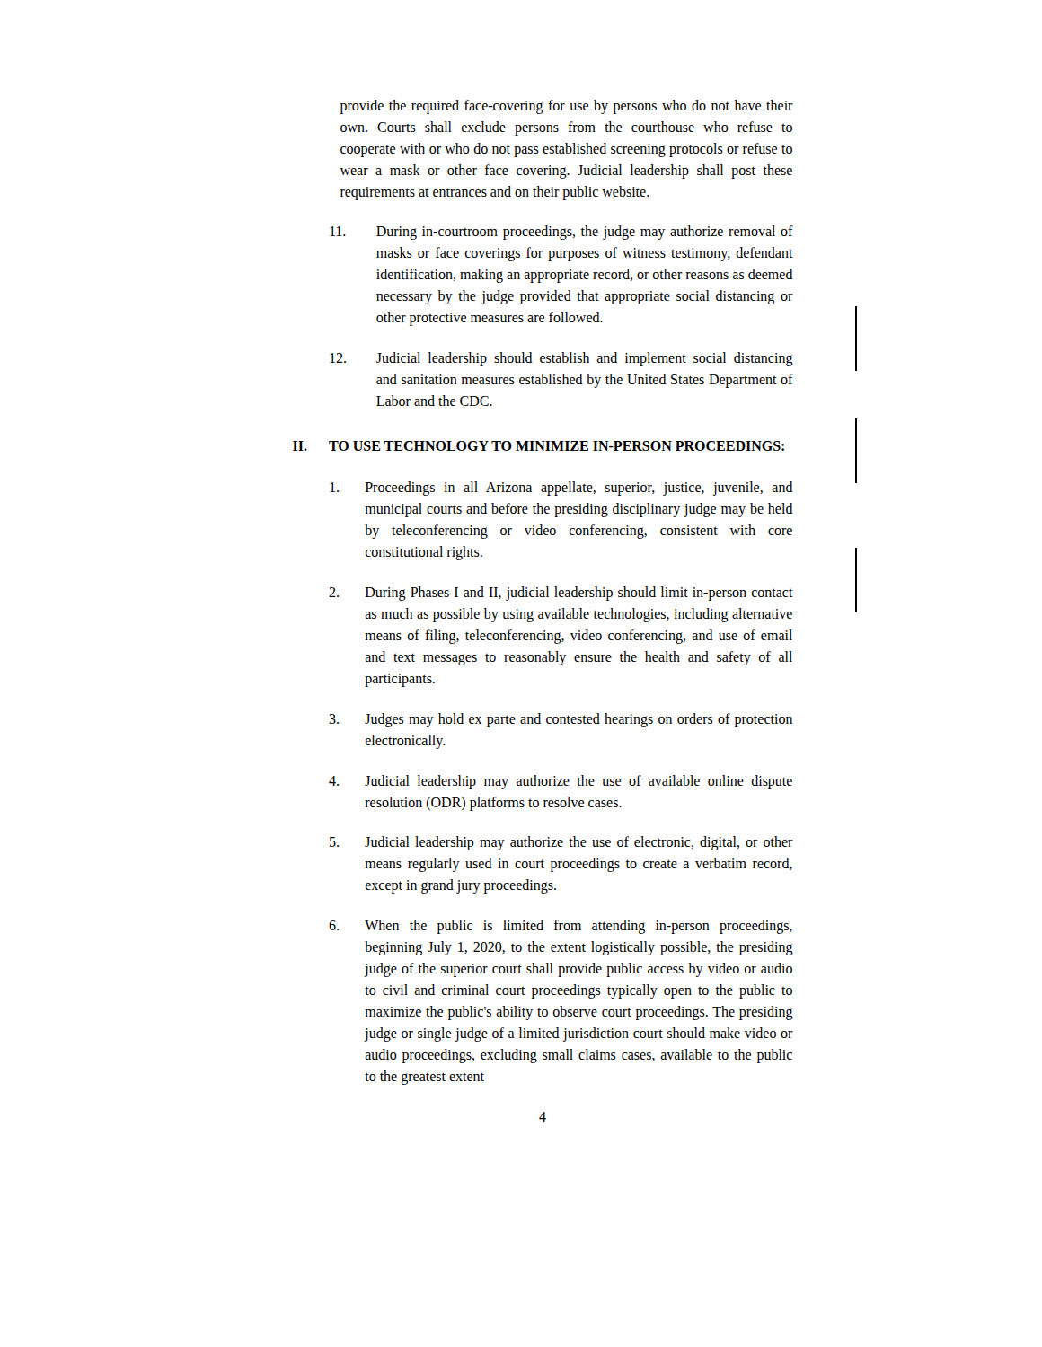provide the required face-covering for use by persons who do not have their own. Courts shall exclude persons from the courthouse who refuse to cooperate with or who do not pass established screening protocols or refuse to wear a mask or other face covering. Judicial leadership shall post these requirements at entrances and on their public website.
During in-courtroom proceedings, the judge may authorize removal of masks or face coverings for purposes of witness testimony, defendant identification, making an appropriate record, or other reasons as deemed necessary by the judge provided that appropriate social distancing or other protective measures are followed.
Judicial leadership should establish and implement social distancing and sanitation measures established by the United States Department of Labor and the CDC.
II. TO USE TECHNOLOGY TO MINIMIZE IN-PERSON PROCEEDINGS:
Proceedings in all Arizona appellate, superior, justice, juvenile, and municipal courts and before the presiding disciplinary judge may be held by teleconferencing or video conferencing, consistent with core constitutional rights.
During Phases I and II, judicial leadership should limit in-person contact as much as possible by using available technologies, including alternative means of filing, teleconferencing, video conferencing, and use of email and text messages to reasonably ensure the health and safety of all participants.
Judges may hold ex parte and contested hearings on orders of protection electronically.
Judicial leadership may authorize the use of available online dispute resolution (ODR) platforms to resolve cases.
Judicial leadership may authorize the use of electronic, digital, or other means regularly used in court proceedings to create a verbatim record, except in grand jury proceedings.
When the public is limited from attending in-person proceedings, beginning July 1, 2020, to the extent logistically possible, the presiding judge of the superior court shall provide public access by video or audio to civil and criminal court proceedings typically open to the public to maximize the public's ability to observe court proceedings. The presiding judge or single judge of a limited jurisdiction court should make video or audio proceedings, excluding small claims cases, available to the public to the greatest extent
4